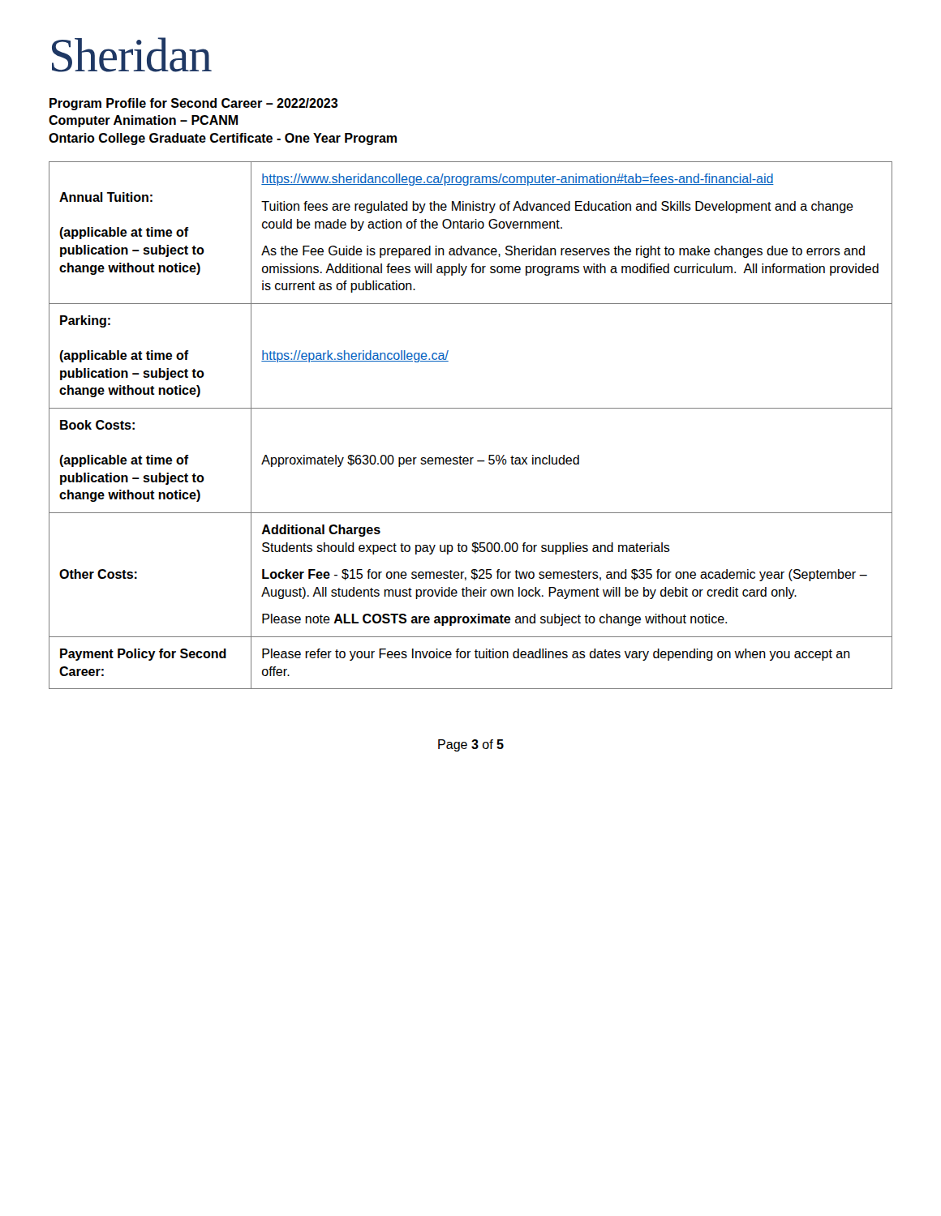Sheridan
Program Profile for Second Career – 2022/2023
Computer Animation – PCANM
Ontario College Graduate Certificate - One Year Program
| Annual Tuition: (applicable at time of publication – subject to change without notice) | https://www.sheridancollege.ca/programs/computer-animation#tab=fees-and-financial-aid Tuition fees are regulated by the Ministry of Advanced Education and Skills Development and a change could be made by action of the Ontario Government. As the Fee Guide is prepared in advance, Sheridan reserves the right to make changes due to errors and omissions. Additional fees will apply for some programs with a modified curriculum. All information provided is current as of publication. |
| Parking: (applicable at time of publication – subject to change without notice) | https://epark.sheridancollege.ca/ |
| Book Costs: (applicable at time of publication – subject to change without notice) | Approximately $630.00 per semester – 5% tax included |
| Other Costs: | Additional Charges Students should expect to pay up to $500.00 for supplies and materials Locker Fee - $15 for one semester, $25 for two semesters, and $35 for one academic year (September – August). All students must provide their own lock. Payment will be by debit or credit card only. Please note ALL COSTS are approximate and subject to change without notice. |
| Payment Policy for Second Career: | Please refer to your Fees Invoice for tuition deadlines as dates vary depending on when you accept an offer. |
Page 3 of 5